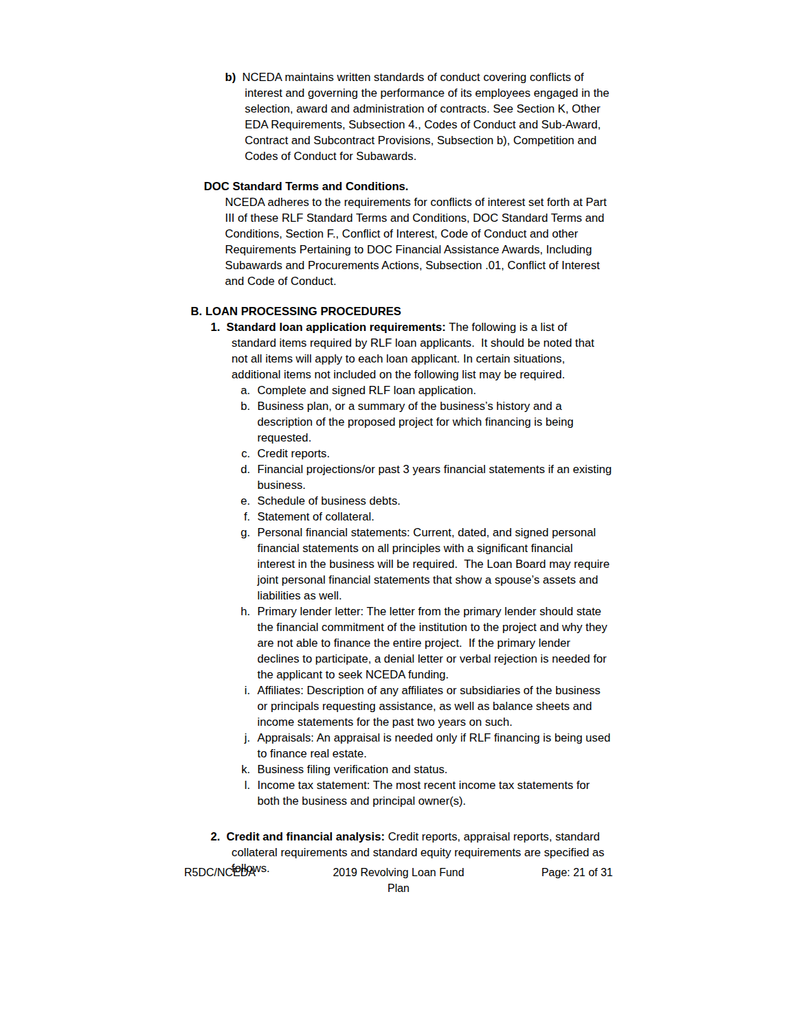b) NCEDA maintains written standards of conduct covering conflicts of interest and governing the performance of its employees engaged in the selection, award and administration of contracts. See Section K, Other EDA Requirements, Subsection 4., Codes of Conduct and Sub-Award, Contract and Subcontract Provisions, Subsection b), Competition and Codes of Conduct for Subawards.
DOC Standard Terms and Conditions.
NCEDA adheres to the requirements for conflicts of interest set forth at Part III of these RLF Standard Terms and Conditions, DOC Standard Terms and Conditions, Section F., Conflict of Interest, Code of Conduct and other Requirements Pertaining to DOC Financial Assistance Awards, Including Subawards and Procurements Actions, Subsection .01, Conflict of Interest and Code of Conduct.
B. LOAN PROCESSING PROCEDURES
1. Standard loan application requirements: The following is a list of standard items required by RLF loan applicants. It should be noted that not all items will apply to each loan applicant. In certain situations, additional items not included on the following list may be required.
Complete and signed RLF loan application.
Business plan, or a summary of the business’s history and a description of the proposed project for which financing is being requested.
Credit reports.
Financial projections/or past 3 years financial statements if an existing business.
Schedule of business debts.
Statement of collateral.
Personal financial statements: Current, dated, and signed personal financial statements on all principles with a significant financial interest in the business will be required. The Loan Board may require joint personal financial statements that show a spouse’s assets and liabilities as well.
Primary lender letter: The letter from the primary lender should state the financial commitment of the institution to the project and why they are not able to finance the entire project. If the primary lender declines to participate, a denial letter or verbal rejection is needed for the applicant to seek NCEDA funding.
Affiliates: Description of any affiliates or subsidiaries of the business or principals requesting assistance, as well as balance sheets and income statements for the past two years on such.
Appraisals: An appraisal is needed only if RLF financing is being used to finance real estate.
Business filing verification and status.
Income tax statement: The most recent income tax statements for both the business and principal owner(s).
2. Credit and financial analysis: Credit reports, appraisal reports, standard collateral requirements and standard equity requirements are specified as follows.
R5DC/NCEDA
2019 Revolving Loan Fund Plan
Page: 21 of 31